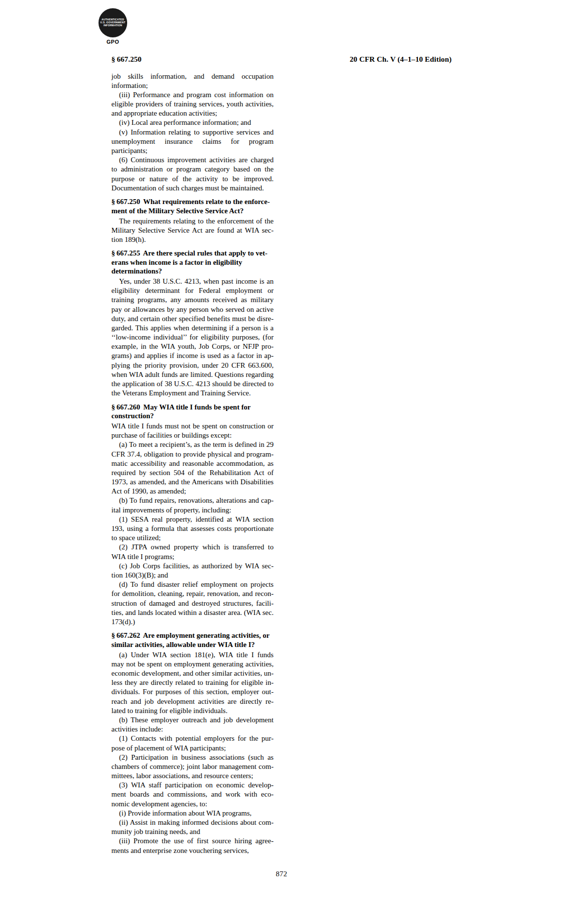AUTHENTICATED
U.S. GOVERNMENT
INFORMATION
GPO
§ 667.250 20 CFR Ch. V (4–1–10 Edition)
job skills information, and demand occupation information;
(iii) Performance and program cost information on eligible providers of training services, youth activities, and appropriate education activities;
(iv) Local area performance information; and
(v) Information relating to supportive services and unemployment insurance claims for program participants;
(6) Continuous improvement activities are charged to administration or program category based on the purpose or nature of the activity to be improved. Documentation of such charges must be maintained.
§ 667.250 What requirements relate to the enforcement of the Military Selective Service Act?
The requirements relating to the enforcement of the Military Selective Service Act are found at WIA section 189(h).
§ 667.255 Are there special rules that apply to veterans when income is a factor in eligibility determinations?
Yes, under 38 U.S.C. 4213, when past income is an eligibility determinant for Federal employment or training programs, any amounts received as military pay or allowances by any person who served on active duty, and certain other specified benefits must be disregarded. This applies when determining if a person is a ‘‘low-income individual’’ for eligibility purposes, (for example, in the WIA youth, Job Corps, or NFJP programs) and applies if income is used as a factor in applying the priority provision, under 20 CFR 663.600, when WIA adult funds are limited. Questions regarding the application of 38 U.S.C. 4213 should be directed to the Veterans Employment and Training Service.
§ 667.260 May WIA title I funds be spent for construction?
WIA title I funds must not be spent on construction or purchase of facilities or buildings except:
(a) To meet a recipient’s, as the term is defined in 29 CFR 37.4, obligation to provide physical and programmatic accessibility and reasonable accommodation, as required by section 504 of the Rehabilitation Act of 1973, as amended, and the Americans with Disabilities Act of 1990, as amended;
(b) To fund repairs, renovations, alterations and capital improvements of property, including:
(1) SESA real property, identified at WIA section 193, using a formula that assesses costs proportionate to space utilized;
(2) JTPA owned property which is transferred to WIA title I programs;
(c) Job Corps facilities, as authorized by WIA section 160(3)(B); and
(d) To fund disaster relief employment on projects for demolition, cleaning, repair, renovation, and reconstruction of damaged and destroyed structures, facilities, and lands located within a disaster area. (WIA sec. 173(d).)
§ 667.262 Are employment generating activities, or similar activities, allowable under WIA title I?
(a) Under WIA section 181(e), WIA title I funds may not be spent on employment generating activities, economic development, and other similar activities, unless they are directly related to training for eligible individuals. For purposes of this section, employer outreach and job development activities are directly related to training for eligible individuals.
(b) These employer outreach and job development activities include:
(1) Contacts with potential employers for the purpose of placement of WIA participants;
(2) Participation in business associations (such as chambers of commerce); joint labor management committees, labor associations, and resource centers;
(3) WIA staff participation on economic development boards and commissions, and work with economic development agencies, to:
(i) Provide information about WIA programs,
(ii) Assist in making informed decisions about community job training needs, and
(iii) Promote the use of first source hiring agreements and enterprise zone vouchering services,
872